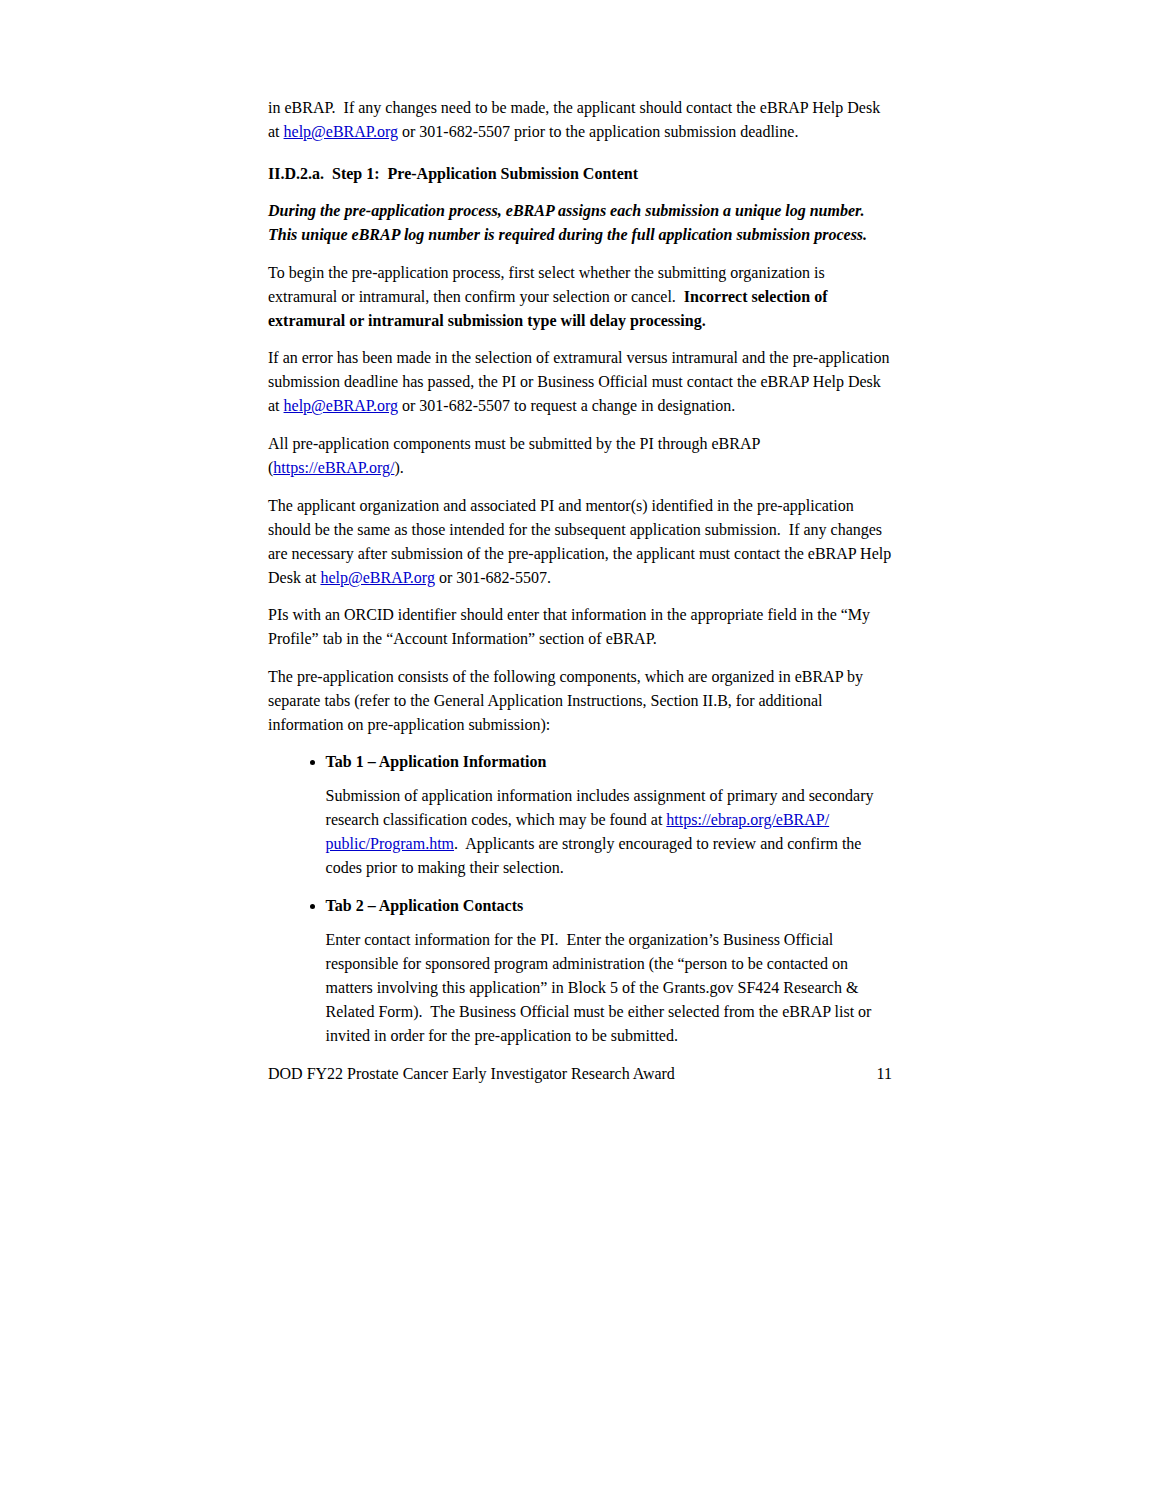in eBRAP. If any changes need to be made, the applicant should contact the eBRAP Help Desk at help@eBRAP.org or 301-682-5507 prior to the application submission deadline.
II.D.2.a. Step 1: Pre-Application Submission Content
During the pre-application process, eBRAP assigns each submission a unique log number. This unique eBRAP log number is required during the full application submission process.
To begin the pre-application process, first select whether the submitting organization is extramural or intramural, then confirm your selection or cancel. Incorrect selection of extramural or intramural submission type will delay processing.
If an error has been made in the selection of extramural versus intramural and the pre-application submission deadline has passed, the PI or Business Official must contact the eBRAP Help Desk at help@eBRAP.org or 301-682-5507 to request a change in designation.
All pre-application components must be submitted by the PI through eBRAP (https://eBRAP.org/).
The applicant organization and associated PI and mentor(s) identified in the pre-application should be the same as those intended for the subsequent application submission. If any changes are necessary after submission of the pre-application, the applicant must contact the eBRAP Help Desk at help@eBRAP.org or 301-682-5507.
PIs with an ORCID identifier should enter that information in the appropriate field in the “My Profile” tab in the “Account Information” section of eBRAP.
The pre-application consists of the following components, which are organized in eBRAP by separate tabs (refer to the General Application Instructions, Section II.B, for additional information on pre-application submission):
Tab 1 – Application Information
Submission of application information includes assignment of primary and secondary research classification codes, which may be found at https://ebrap.org/eBRAP/
public/Program.htm. Applicants are strongly encouraged to review and confirm the codes prior to making their selection.
Tab 2 – Application Contacts
Enter contact information for the PI. Enter the organization’s Business Official responsible for sponsored program administration (the “person to be contacted on matters involving this application” in Block 5 of the Grants.gov SF424 Research & Related Form). The Business Official must be either selected from the eBRAP list or invited in order for the pre-application to be submitted.
| DOD FY22 Prostate Cancer Early Investigator Research Award | 11 |